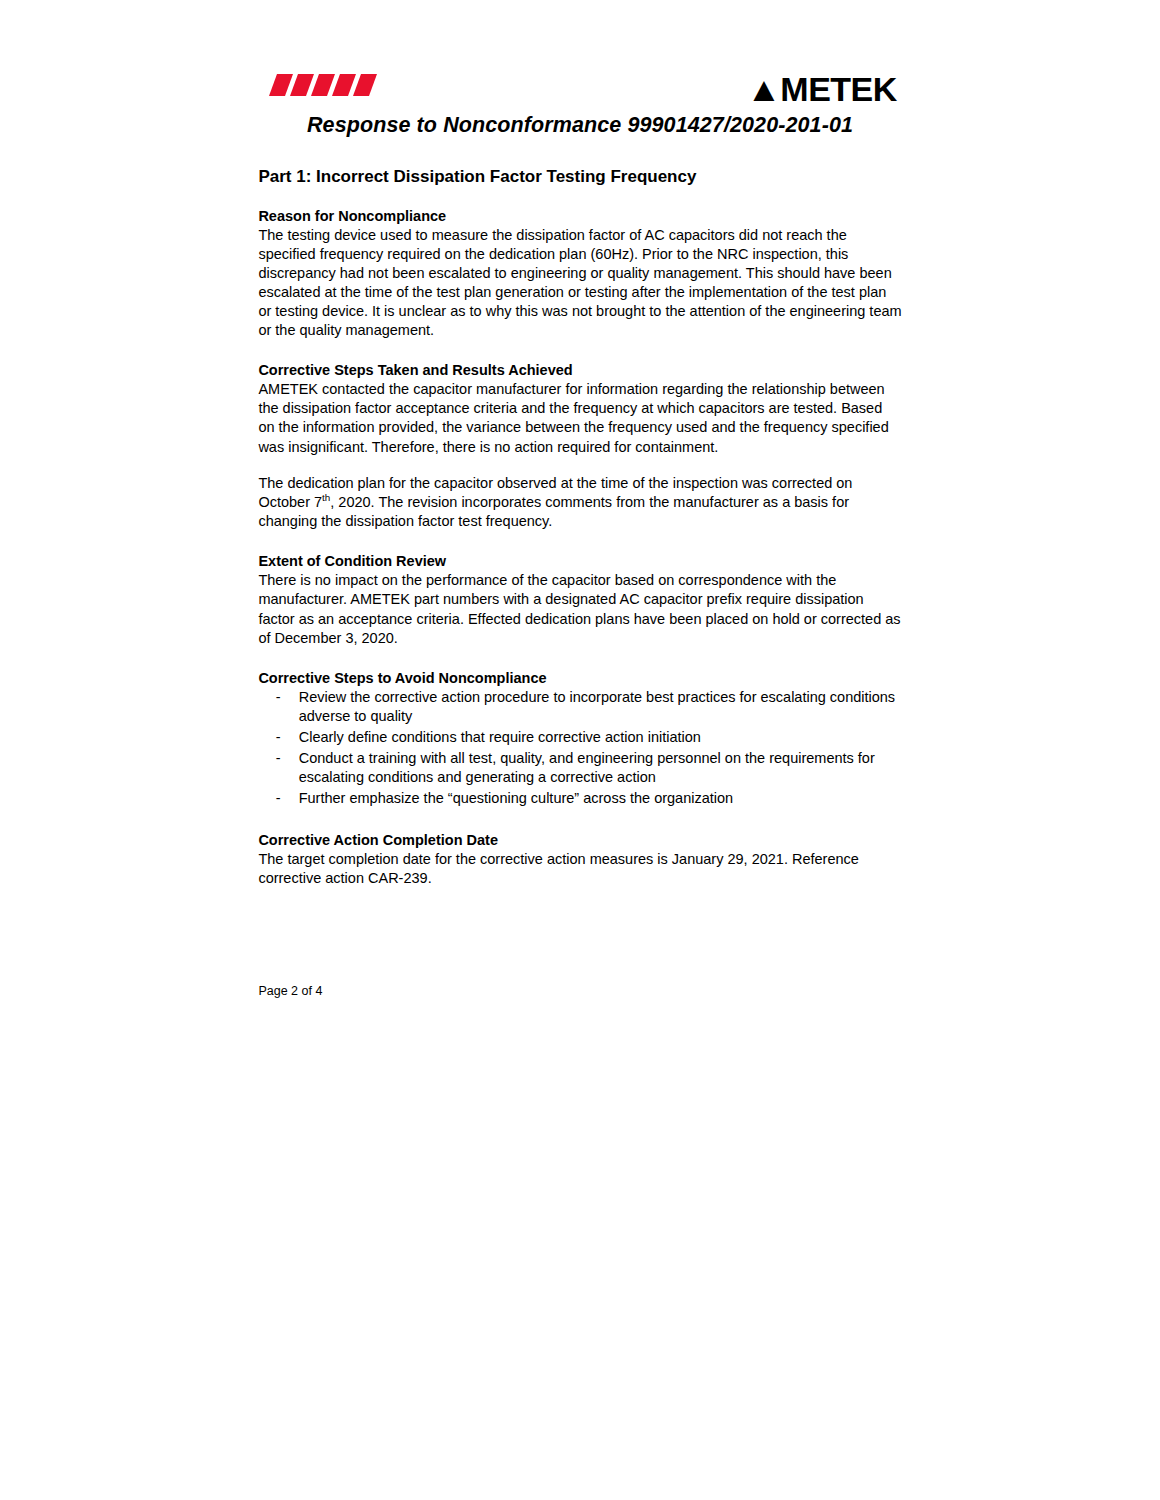▲METEK
Response to Nonconformance 99901427/2020-201-01
Part 1: Incorrect Dissipation Factor Testing Frequency
Reason for Noncompliance
The testing device used to measure the dissipation factor of AC capacitors did not reach the specified frequency required on the dedication plan (60Hz). Prior to the NRC inspection, this discrepancy had not been escalated to engineering or quality management. This should have been escalated at the time of the test plan generation or testing after the implementation of the test plan or testing device. It is unclear as to why this was not brought to the attention of the engineering team or the quality management.
Corrective Steps Taken and Results Achieved
AMETEK contacted the capacitor manufacturer for information regarding the relationship between the dissipation factor acceptance criteria and the frequency at which capacitors are tested. Based on the information provided, the variance between the frequency used and the frequency specified was insignificant. Therefore, there is no action required for containment.
The dedication plan for the capacitor observed at the time of the inspection was corrected on October 7th, 2020. The revision incorporates comments from the manufacturer as a basis for changing the dissipation factor test frequency.
Extent of Condition Review
There is no impact on the performance of the capacitor based on correspondence with the manufacturer. AMETEK part numbers with a designated AC capacitor prefix require dissipation factor as an acceptance criteria. Effected dedication plans have been placed on hold or corrected as of December 3, 2020.
Corrective Steps to Avoid Noncompliance
Review the corrective action procedure to incorporate best practices for escalating conditions adverse to quality
Clearly define conditions that require corrective action initiation
Conduct a training with all test, quality, and engineering personnel on the requirements for escalating conditions and generating a corrective action
Further emphasize the “questioning culture” across the organization
Corrective Action Completion Date
The target completion date for the corrective action measures is January 29, 2021. Reference corrective action CAR-239.
Page 2 of 4